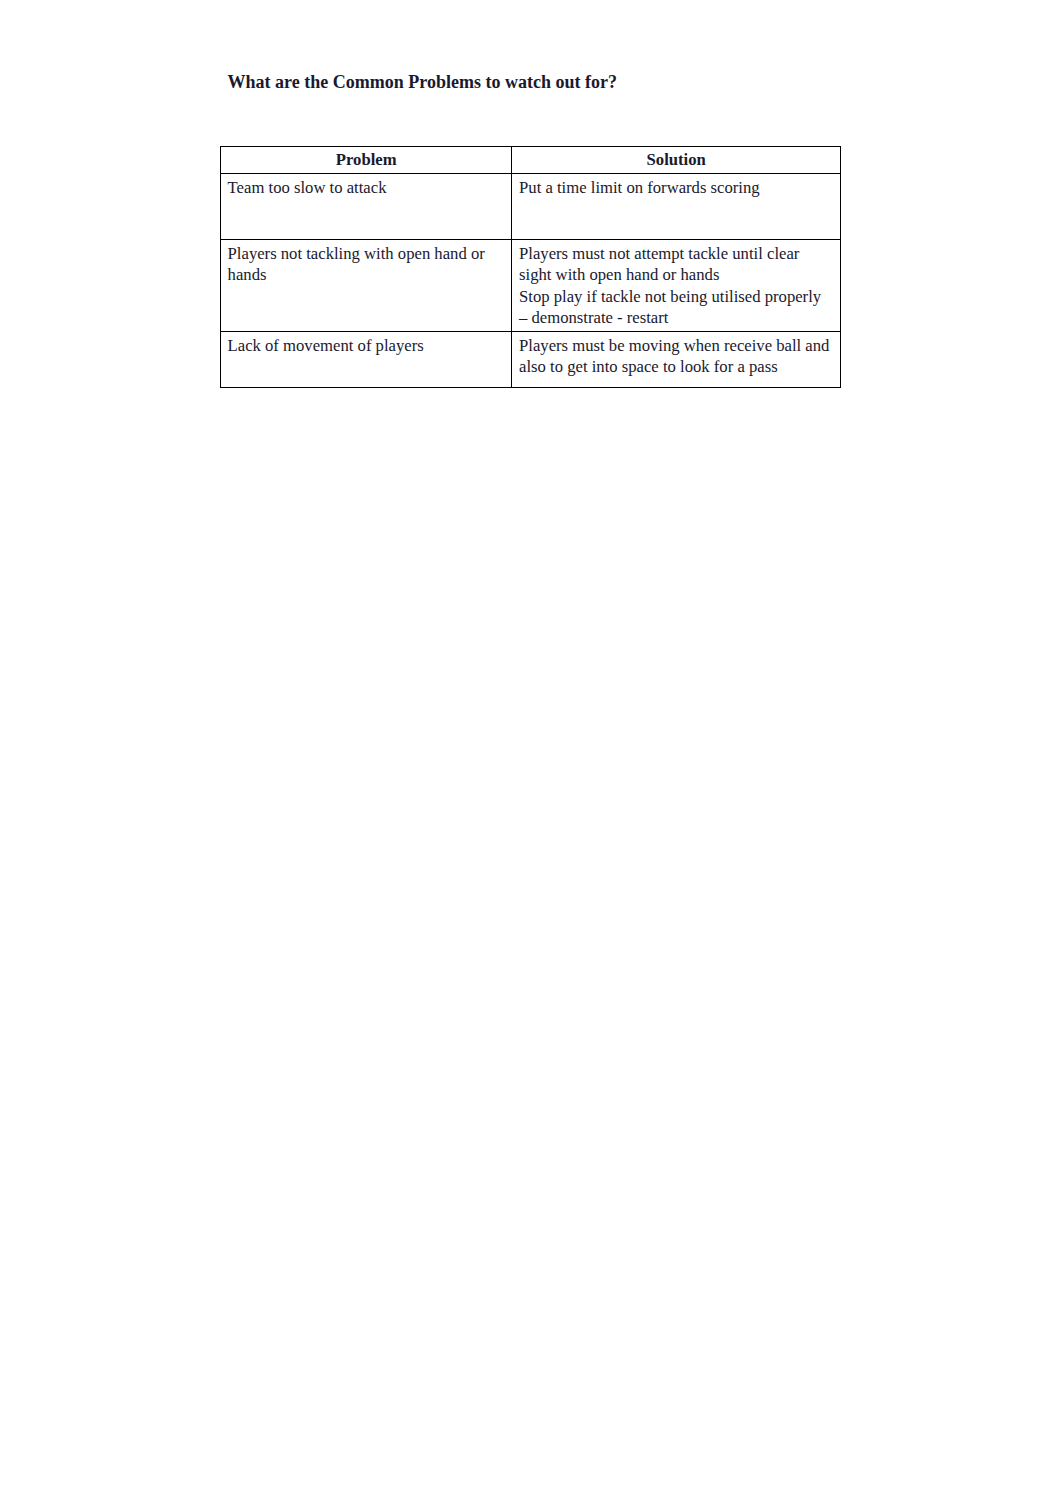What are the Common Problems to watch out for?
| Problem | Solution |
| --- | --- |
| Team too slow to attack | Put a time limit on forwards scoring |
| Players not tackling with open hand or hands | Players must not attempt tackle until clear sight with open hand or hands Stop play if tackle not being utilised properly – demonstrate - restart |
| Lack of movement of players | Players must be moving when receive ball and also to get into space to look for a pass |